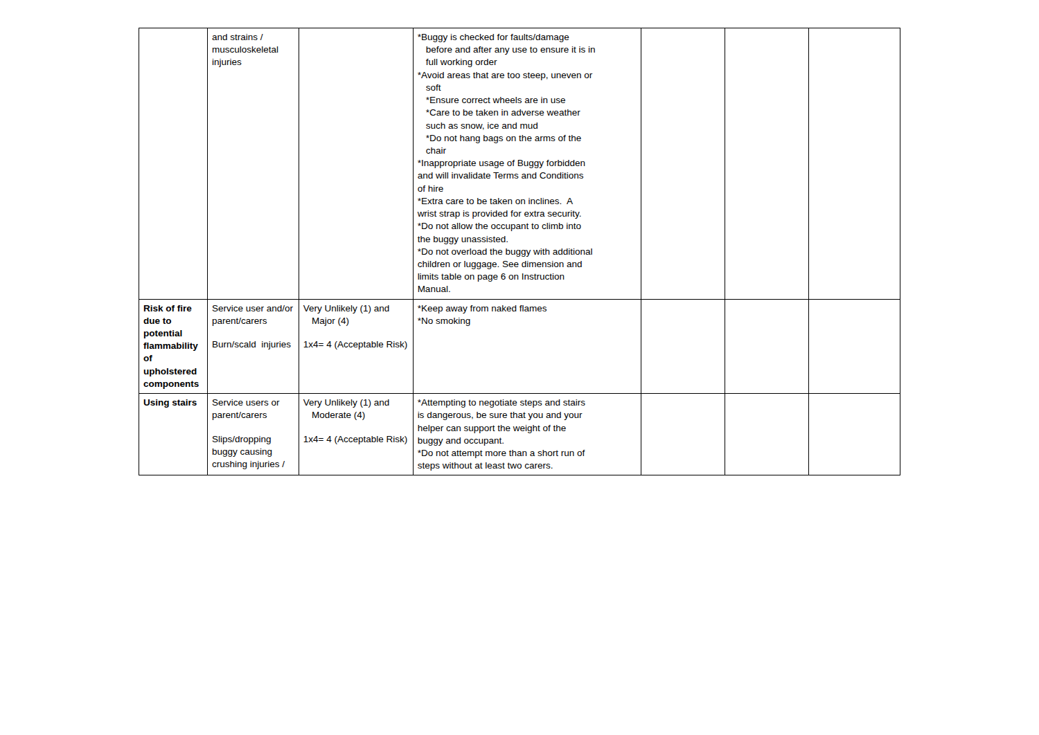| | and strains / musculoskeletal injuries | | *Buggy is checked for faults/damage before and after any use to ensure it is in full working order *Avoid areas that are too steep, uneven or soft *Ensure correct wheels are in use *Care to be taken in adverse weather such as snow, ice and mud *Do not hang bags on the arms of the chair *Inappropriate usage of Buggy forbidden and will invalidate Terms and Conditions of hire *Extra care to be taken on inclines. A wrist strap is provided for extra security. *Do not allow the occupant to climb into the buggy unassisted. *Do not overload the buggy with additional children or luggage. See dimension and limits table on page 6 on Instruction Manual. | | | |
| Risk of fire due to potential flammability of upholstered components | Service user and/or parent/carers Burn/scald injuries | Very Unlikely (1) and Major (4) 1x4= 4 (Acceptable Risk) | *Keep away from naked flames *No smoking | | | |
| Using stairs | Service users or parent/carers Slips/dropping buggy causing crushing injuries / | Very Unlikely (1) and Moderate (4) 1x4= 4 (Acceptable Risk) | *Attempting to negotiate steps and stairs is dangerous, be sure that you and your helper can support the weight of the buggy and occupant. *Do not attempt more than a short run of steps without at least two carers. | | | |